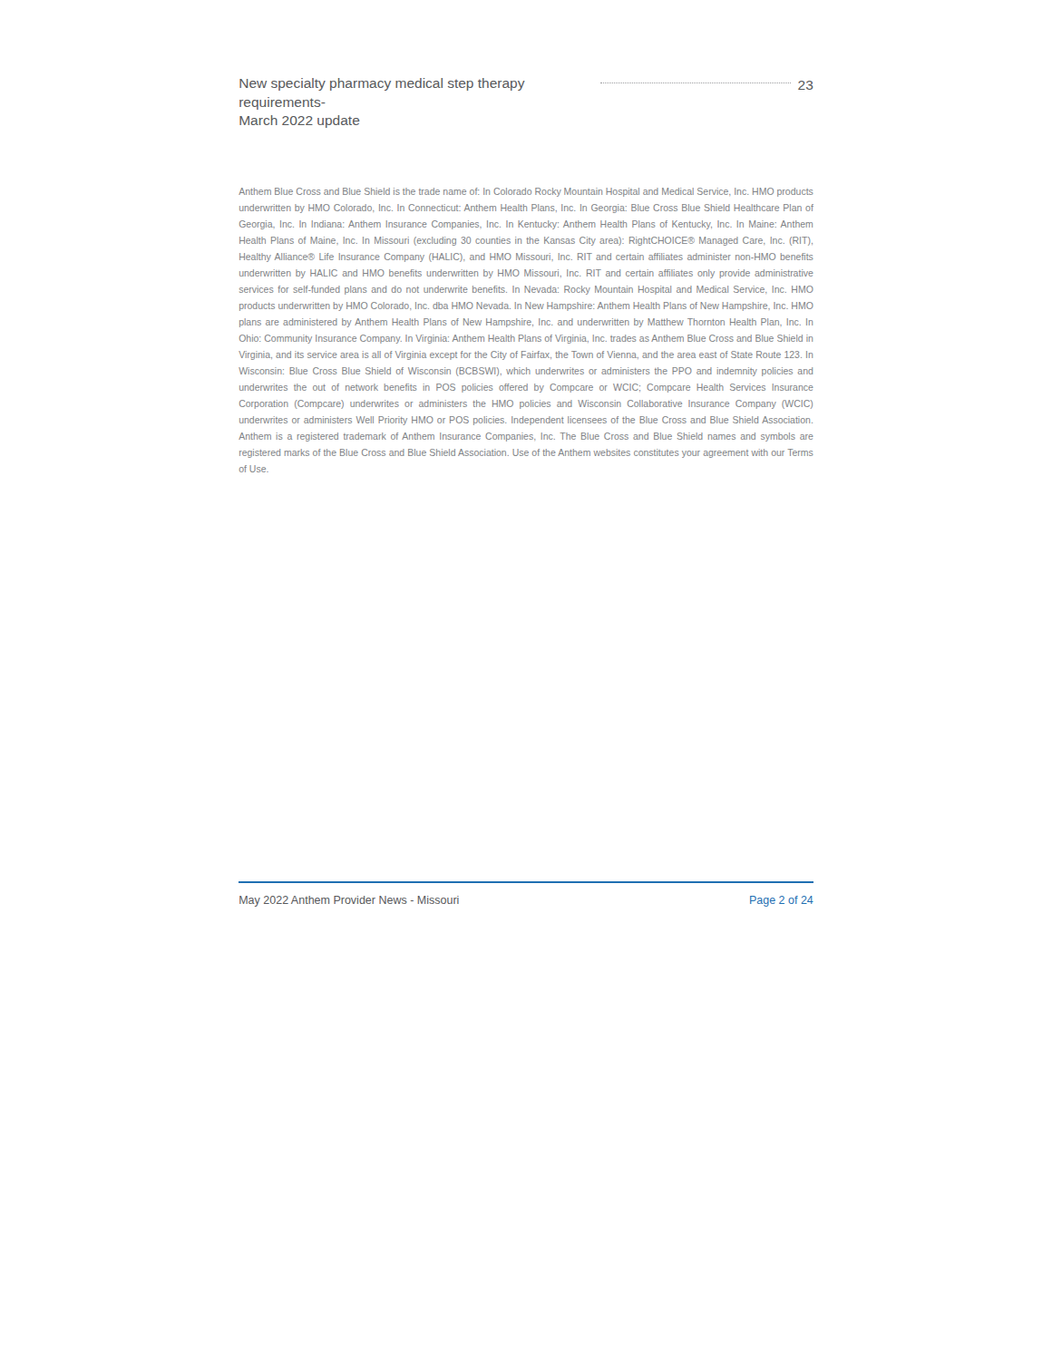New specialty pharmacy medical step therapy requirements-
March 2022 update
23
Anthem Blue Cross and Blue Shield is the trade name of: In Colorado Rocky Mountain Hospital and Medical Service, Inc. HMO products underwritten by HMO Colorado, Inc. In Connecticut: Anthem Health Plans, Inc. In Georgia: Blue Cross Blue Shield Healthcare Plan of Georgia, Inc. In Indiana: Anthem Insurance Companies, Inc. In Kentucky: Anthem Health Plans of Kentucky, Inc. In Maine: Anthem Health Plans of Maine, Inc. In Missouri (excluding 30 counties in the Kansas City area): RightCHOICE® Managed Care, Inc. (RIT), Healthy Alliance® Life Insurance Company (HALIC), and HMO Missouri, Inc. RIT and certain affiliates administer non-HMO benefits underwritten by HALIC and HMO benefits underwritten by HMO Missouri, Inc. RIT and certain affiliates only provide administrative services for self-funded plans and do not underwrite benefits. In Nevada: Rocky Mountain Hospital and Medical Service, Inc. HMO products underwritten by HMO Colorado, Inc. dba HMO Nevada. In New Hampshire: Anthem Health Plans of New Hampshire, Inc. HMO plans are administered by Anthem Health Plans of New Hampshire, Inc. and underwritten by Matthew Thornton Health Plan, Inc. In Ohio: Community Insurance Company. In Virginia: Anthem Health Plans of Virginia, Inc. trades as Anthem Blue Cross and Blue Shield in Virginia, and its service area is all of Virginia except for the City of Fairfax, the Town of Vienna, and the area east of State Route 123. In Wisconsin: Blue Cross Blue Shield of Wisconsin (BCBSWI), which underwrites or administers the PPO and indemnity policies and underwrites the out of network benefits in POS policies offered by Compcare or WCIC; Compcare Health Services Insurance Corporation (Compcare) underwrites or administers the HMO policies and Wisconsin Collaborative Insurance Company (WCIC) underwrites or administers Well Priority HMO or POS policies. Independent licensees of the Blue Cross and Blue Shield Association. Anthem is a registered trademark of Anthem Insurance Companies, Inc. The Blue Cross and Blue Shield names and symbols are registered marks of the Blue Cross and Blue Shield Association. Use of the Anthem websites constitutes your agreement with our Terms of Use.
May 2022 Anthem Provider News - Missouri
Page 2 of 24